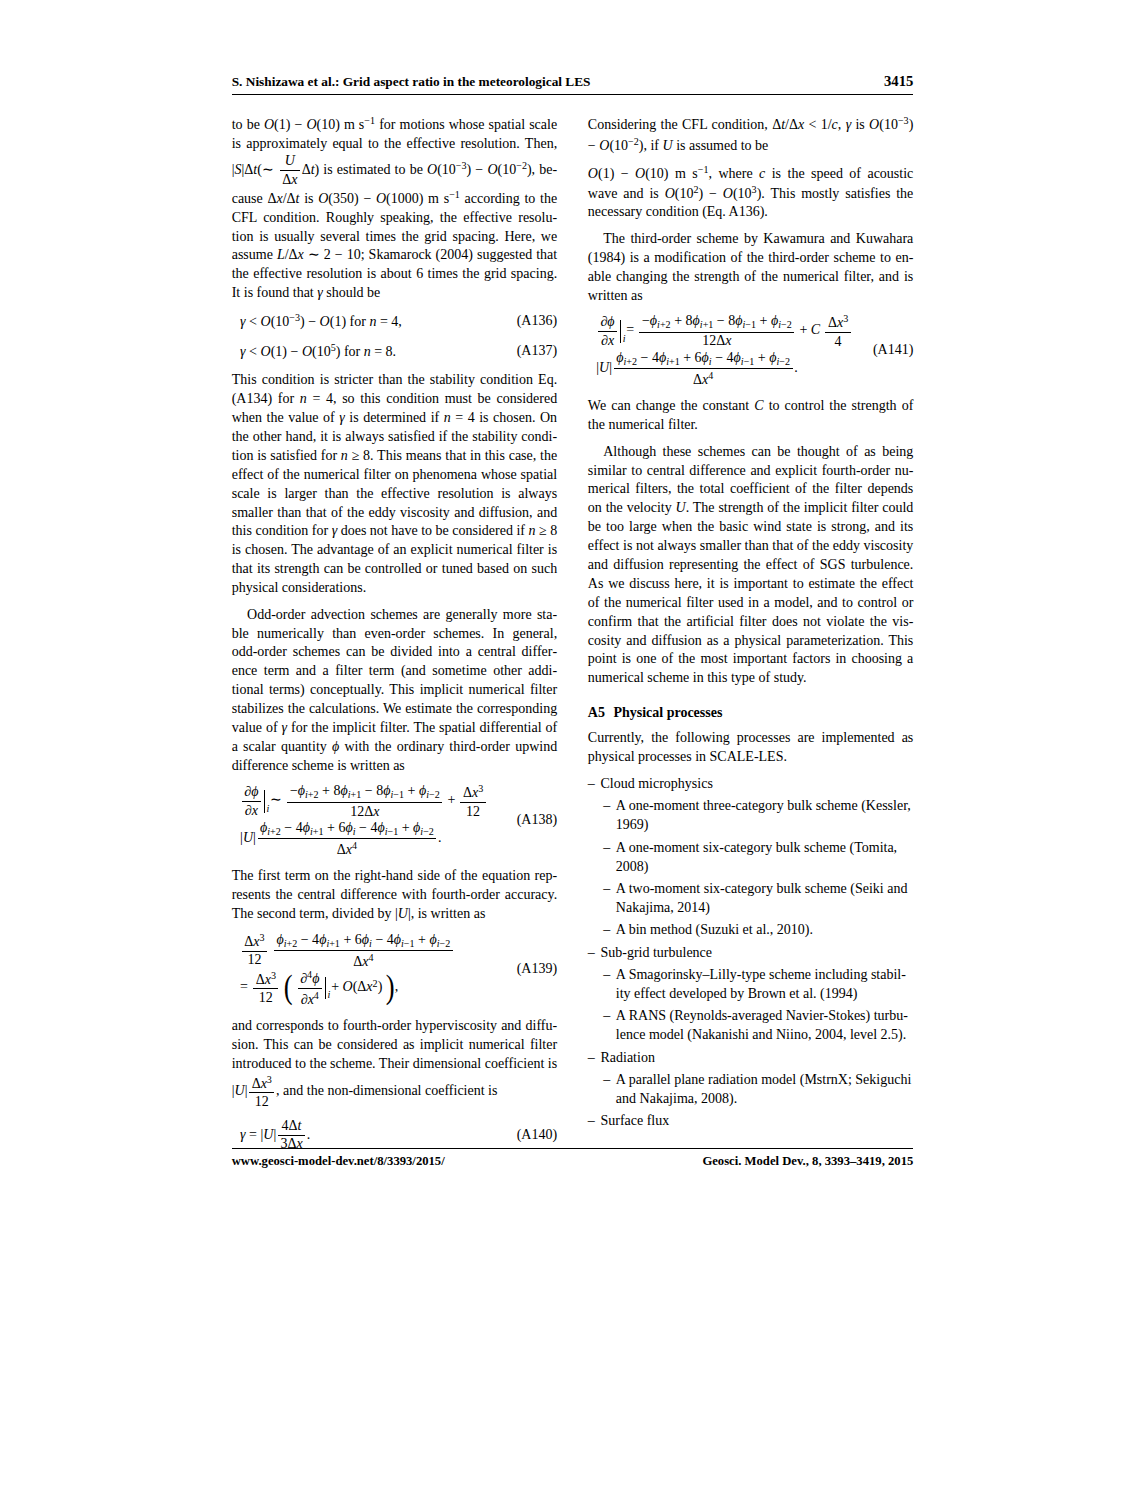S. Nishizawa et al.: Grid aspect ratio in the meteorological LES 3415
to be O(1) − O(10) m s−1 for motions whose spatial scale is approximately equal to the effective resolution. Then, |S|Δt(∼ UΔx Δt) is estimated to be O(10−3) − O(10−2), because Δx/Δt is O(350) − O(1000) m s−1 according to the CFL condition. Roughly speaking, the effective resolution is usually several times the grid spacing. Here, we assume L/Δx ∼ 2 − 10; Skamarock (2004) suggested that the effective resolution is about 6 times the grid spacing. It is found that γ should be
γ < O(10−3) − O(1) for n = 4, (A136)
γ < O(1) − O(105) for n = 8. (A137)
This condition is stricter than the stability condition Eq. (A134) for n = 4, so this condition must be considered when the value of γ is determined if n = 4 is chosen. On the other hand, it is always satisfied if the stability condition is satisfied for n ≥ 8. This means that in this case, the effect of the numerical filter on phenomena whose spatial scale is larger than the effective resolution is always smaller than that of the eddy viscosity and diffusion, and this condition for γ does not have to be considered if n ≥ 8 is chosen. The advantage of an explicit numerical filter is that its strength can be controlled or tuned based on such physical considerations.
Odd-order advection schemes are generally more stable numerically than even-order schemes. In general, odd-order schemes can be divided into a central difference term and a filter term (and sometime other additional terms) conceptually. This implicit numerical filter stabilizes the calculations. We estimate the corresponding value of γ for the implicit filter. The spatial differential of a scalar quantity ϕ with the ordinary third-order upwind difference scheme is written as
∂ϕ∂x i ∼ −ϕi+2 + 8ϕi+1 − 8ϕi−1 + ϕi−212Δx + Δx 312
|U|ϕi+2 − 4ϕi+1 + 6ϕi − 4ϕi−1 + ϕi−2 Δx 4. (A138)
The first term on the right-hand side of the equation represents the central difference with fourth-order accuracy. The second term, divided by |U|, is written as
Δx 312 ϕi+2 − 4ϕi+1 + 6ϕi − 4ϕi−1 + ϕi−2 Δx 4
= Δx 312 ( ∂4 ϕ∂x 4 i + O(Δx 2) ), (A139)
and corresponds to fourth-order hyperviscosity and diffusion. This can be considered as implicit numerical filter introduced to the scheme. Their dimensional coefficient is |U|Δx 312, and the non-dimensional coefficient is
γ = |U|4Δt 3Δx. (A140)
Considering the CFL condition, Δt/Δx < 1/c, γ is O(10−3) − O(10−2), if U is assumed to be
O(1) − O(10) m s−1, where c is the speed of acoustic wave and is O(102) − O(103). This mostly satisfies the necessary condition (Eq. A136).
The third-order scheme by Kawamura and Kuwahara (1984) is a modification of the third-order scheme to enable changing the strength of the numerical filter, and is written as
∂ϕ∂x i = −ϕi+2 + 8ϕi+1 − 8ϕi−1 + ϕi−212Δx + C Δx 34
|U|ϕi+2 − 4ϕi+1 + 6ϕi − 4ϕi−1 + ϕi−2 Δx 4. (A141)
We can change the constant C to control the strength of the numerical filter.
Although these schemes can be thought of as being similar to central difference and explicit fourth-order numerical filters, the total coefficient of the filter depends on the velocity U. The strength of the implicit filter could be too large when the basic wind state is strong, and its effect is not always smaller than that of the eddy viscosity and diffusion representing the effect of SGS turbulence. As we discuss here, it is important to estimate the effect of the numerical filter used in a model, and to control or confirm that the artificial filter does not violate the viscosity and diffusion as a physical parameterization. This point is one of the most important factors in choosing a numerical scheme in this type of study.
A5 Physical processes
Currently, the following processes are implemented as physical processes in SCALE-LES.
Cloud microphysics
A one-moment three-category bulk scheme (Kessler, 1969)
A one-moment six-category bulk scheme (Tomita, 2008)
A two-moment six-category bulk scheme (Seiki and Nakajima, 2014)
A bin method (Suzuki et al., 2010).
Sub-grid turbulence
A Smagorinsky–Lilly-type scheme including stability effect developed by Brown et al. (1994)
A RANS (Reynolds-averaged Navier-Stokes) turbulence model (Nakanishi and Niino, 2004, level 2.5).
Radiation
A parallel plane radiation model (MstrnX; Sekiguchi and Nakajima, 2008).
Surface flux
www.geosci-model-dev.net/8/3393/2015/ Geosci. Model Dev., 8, 3393–3419, 2015